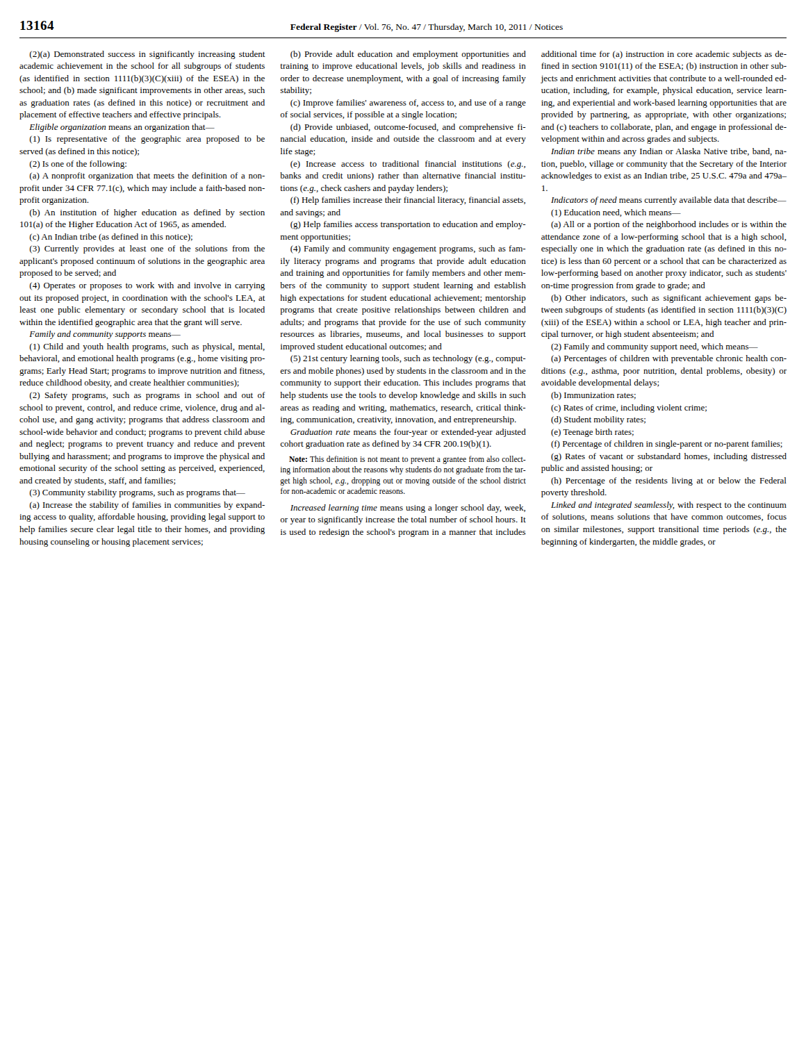13164
Federal Register / Vol. 76, No. 47 / Thursday, March 10, 2011 / Notices
(2)(a) Demonstrated success in significantly increasing student academic achievement in the school for all subgroups of students (as identified in section 1111(b)(3)(C)(xiii) of the ESEA) in the school; and (b) made significant improvements in other areas, such as graduation rates (as defined in this notice) or recruitment and placement of effective teachers and effective principals.
Eligible organization means an organization that—
(1) Is representative of the geographic area proposed to be served (as defined in this notice);
(2) Is one of the following:
(a) A nonprofit organization that meets the definition of a nonprofit under 34 CFR 77.1(c), which may include a faith-based nonprofit organization.
(b) An institution of higher education as defined by section 101(a) of the Higher Education Act of 1965, as amended.
(c) An Indian tribe (as defined in this notice);
(3) Currently provides at least one of the solutions from the applicant's proposed continuum of solutions in the geographic area proposed to be served; and
(4) Operates or proposes to work with and involve in carrying out its proposed project, in coordination with the school's LEA, at least one public elementary or secondary school that is located within the identified geographic area that the grant will serve.
Family and community supports means—
(1) Child and youth health programs, such as physical, mental, behavioral, and emotional health programs (e.g., home visiting programs; Early Head Start; programs to improve nutrition and fitness, reduce childhood obesity, and create healthier communities);
(2) Safety programs, such as programs in school and out of school to prevent, control, and reduce crime, violence, drug and alcohol use, and gang activity; programs that address classroom and school-wide behavior and conduct; programs to prevent child abuse and neglect; programs to prevent truancy and reduce and prevent bullying and harassment; and programs to improve the physical and emotional security of the school setting as perceived, experienced, and created by students, staff, and families;
(3) Community stability programs, such as programs that—
(a) Increase the stability of families in communities by expanding access to quality, affordable housing, providing legal support to help families secure clear legal title to their homes, and providing housing counseling or housing placement services;
(b) Provide adult education and employment opportunities and training to improve educational levels, job skills and readiness in order to decrease unemployment, with a goal of increasing family stability;
(c) Improve families' awareness of, access to, and use of a range of social services, if possible at a single location;
(d) Provide unbiased, outcome-focused, and comprehensive financial education, inside and outside the classroom and at every life stage;
(e) Increase access to traditional financial institutions (e.g., banks and credit unions) rather than alternative financial institutions (e.g., check cashers and payday lenders);
(f) Help families increase their financial literacy, financial assets, and savings; and
(g) Help families access transportation to education and employment opportunities;
(4) Family and community engagement programs, such as family literacy programs and programs that provide adult education and training and opportunities for family members and other members of the community to support student learning and establish high expectations for student educational achievement; mentorship programs that create positive relationships between children and adults; and programs that provide for the use of such community resources as libraries, museums, and local businesses to support improved student educational outcomes; and
(5) 21st century learning tools, such as technology (e.g., computers and mobile phones) used by students in the classroom and in the community to support their education. This includes programs that help students use the tools to develop knowledge and skills in such areas as reading and writing, mathematics, research, critical thinking, communication, creativity, innovation, and entrepreneurship.
Graduation rate means the four-year or extended-year adjusted cohort graduation rate as defined by 34 CFR 200.19(b)(1).
Note: This definition is not meant to prevent a grantee from also collecting information about the reasons why students do not graduate from the target high school, e.g., dropping out or moving outside of the school district for non-academic or academic reasons.
Increased learning time means using a longer school day, week, or year to significantly increase the total number of school hours. It is used to redesign the school's program in a manner that includes additional time for (a) instruction in core academic subjects as defined in section 9101(11) of the ESEA; (b) instruction in other subjects and enrichment activities that contribute to a well-rounded education, including, for example, physical education, service learning, and experiential and work-based learning opportunities that are provided by partnering, as appropriate, with other organizations; and (c) teachers to collaborate, plan, and engage in professional development within and across grades and subjects.
Indian tribe means any Indian or Alaska Native tribe, band, nation, pueblo, village or community that the Secretary of the Interior acknowledges to exist as an Indian tribe, 25 U.S.C. 479a and 479a–1.
Indicators of need means currently available data that describe—
(1) Education need, which means—
(a) All or a portion of the neighborhood includes or is within the attendance zone of a low-performing school that is a high school, especially one in which the graduation rate (as defined in this notice) is less than 60 percent or a school that can be characterized as low-performing based on another proxy indicator, such as students' on-time progression from grade to grade; and
(b) Other indicators, such as significant achievement gaps between subgroups of students (as identified in section 1111(b)(3)(C)(xiii) of the ESEA) within a school or LEA, high teacher and principal turnover, or high student absenteeism; and
(2) Family and community support need, which means—
(a) Percentages of children with preventable chronic health conditions (e.g., asthma, poor nutrition, dental problems, obesity) or avoidable developmental delays;
(b) Immunization rates;
(c) Rates of crime, including violent crime;
(d) Student mobility rates;
(e) Teenage birth rates;
(f) Percentage of children in single-parent or no-parent families;
(g) Rates of vacant or substandard homes, including distressed public and assisted housing; or
(h) Percentage of the residents living at or below the Federal poverty threshold.
Linked and integrated seamlessly, with respect to the continuum of solutions, means solutions that have common outcomes, focus on similar milestones, support transitional time periods (e.g., the beginning of kindergarten, the middle grades, or